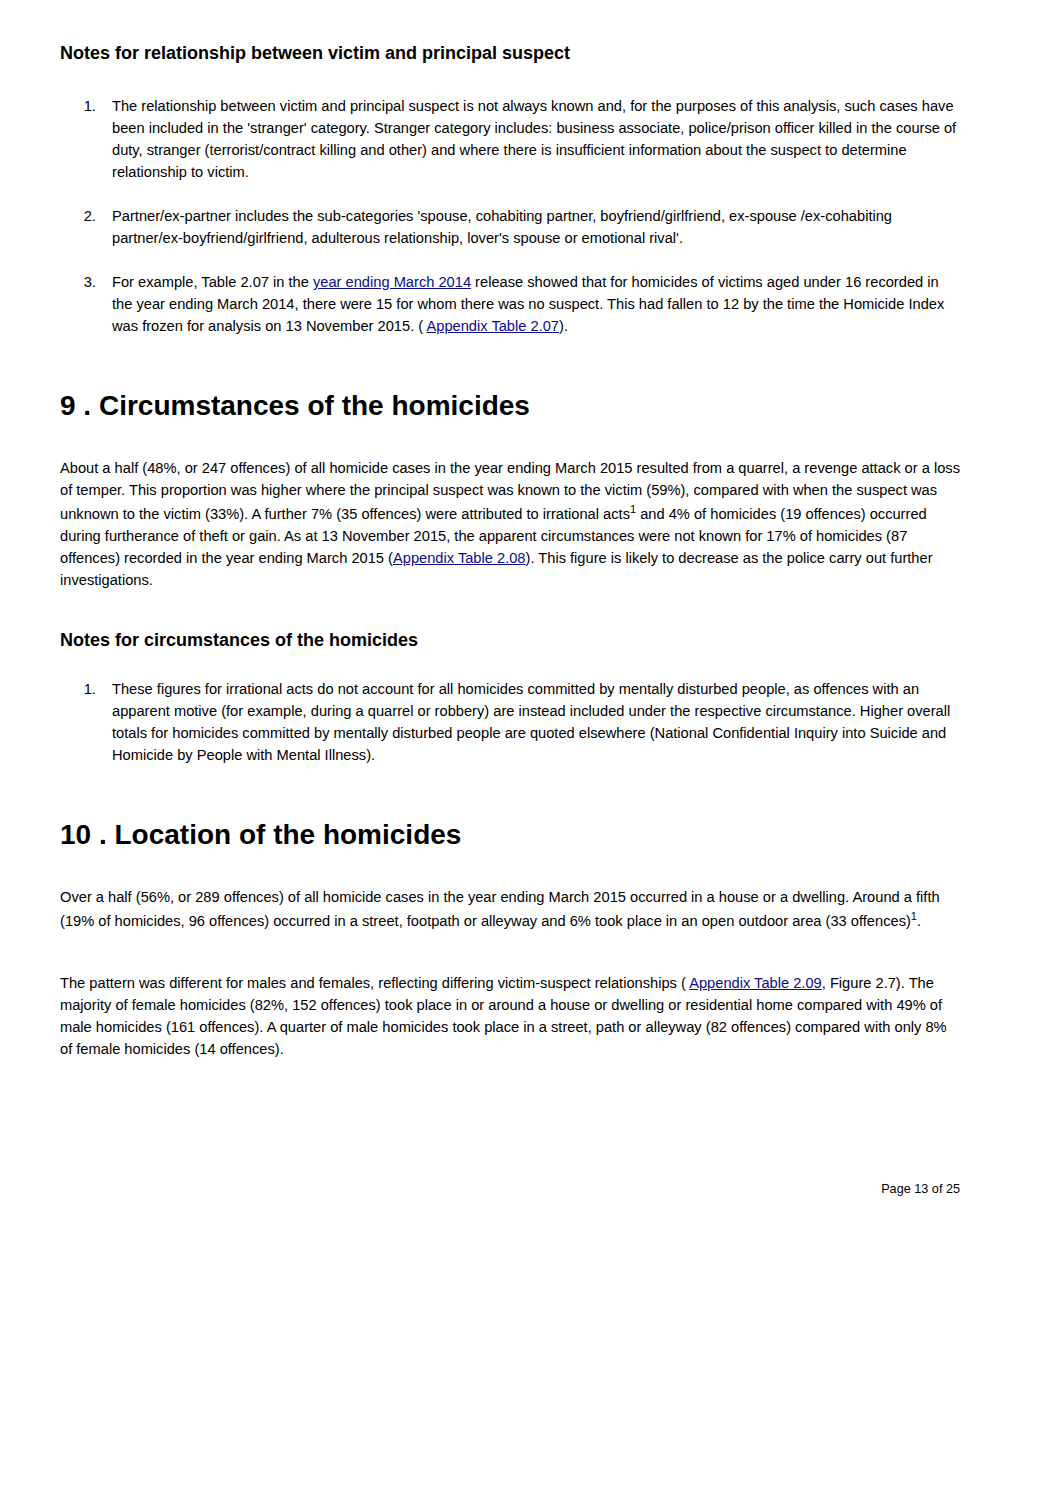Notes for relationship between victim and principal suspect
The relationship between victim and principal suspect is not always known and, for the purposes of this analysis, such cases have been included in the 'stranger' category. Stranger category includes: business associate, police/prison officer killed in the course of duty, stranger (terrorist/contract killing and other) and where there is insufficient information about the suspect to determine relationship to victim.
Partner/ex-partner includes the sub-categories 'spouse, cohabiting partner, boyfriend/girlfriend, ex-spouse /ex-cohabiting partner/ex-boyfriend/girlfriend, adulterous relationship, lover's spouse or emotional rival'.
For example, Table 2.07 in the year ending March 2014 release showed that for homicides of victims aged under 16 recorded in the year ending March 2014, there were 15 for whom there was no suspect. This had fallen to 12 by the time the Homicide Index was frozen for analysis on 13 November 2015. ( Appendix Table 2.07).
9 . Circumstances of the homicides
About a half (48%, or 247 offences) of all homicide cases in the year ending March 2015 resulted from a quarrel, a revenge attack or a loss of temper. This proportion was higher where the principal suspect was known to the victim (59%), compared with when the suspect was unknown to the victim (33%). A further 7% (35 offences) were attributed to irrational acts1 and 4% of homicides (19 offences) occurred during furtherance of theft or gain. As at 13 November 2015, the apparent circumstances were not known for 17% of homicides (87 offences) recorded in the year ending March 2015 (Appendix Table 2.08). This figure is likely to decrease as the police carry out further investigations.
Notes for circumstances of the homicides
These figures for irrational acts do not account for all homicides committed by mentally disturbed people, as offences with an apparent motive (for example, during a quarrel or robbery) are instead included under the respective circumstance. Higher overall totals for homicides committed by mentally disturbed people are quoted elsewhere (National Confidential Inquiry into Suicide and Homicide by People with Mental Illness).
10 . Location of the homicides
Over a half (56%, or 289 offences) of all homicide cases in the year ending March 2015 occurred in a house or a dwelling. Around a fifth (19% of homicides, 96 offences) occurred in a street, footpath or alleyway and 6% took place in an open outdoor area (33 offences)1.
The pattern was different for males and females, reflecting differing victim-suspect relationships ( Appendix Table 2.09, Figure 2.7). The majority of female homicides (82%, 152 offences) took place in or around a house or dwelling or residential home compared with 49% of male homicides (161 offences). A quarter of male homicides took place in a street, path or alleyway (82 offences) compared with only 8% of female homicides (14 offences).
Page 13 of 25